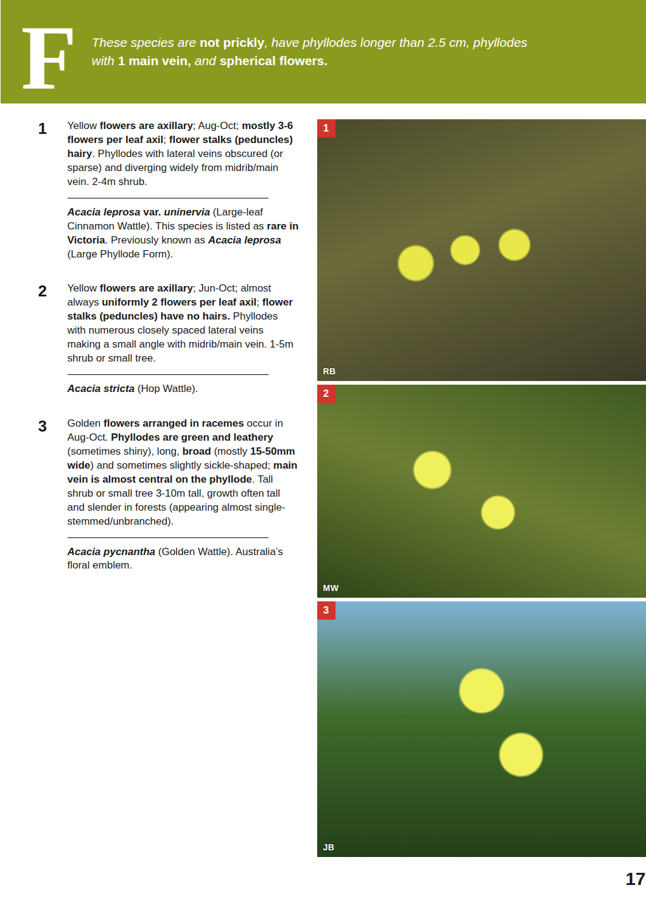F
These species are not prickly, have phyllodes longer than 2.5 cm, phyllodes with 1 main vein, and spherical flowers.
1
Yellow flowers are axillary; Aug-Oct; mostly 3-6 flowers per leaf axil; flower stalks (peduncles) hairy. Phyllodes with lateral veins obscured (or sparse) and diverging widely from midrib/main vein. 2-4m shrub.
Acacia leprosa var. uninervia (Large-leaf Cinnamon Wattle). This species is listed as rare in Victoria. Previously known as Acacia leprosa (Large Phyllode Form).
2
Yellow flowers are axillary; Jun-Oct; almost always uniformly 2 flowers per leaf axil; flower stalks (peduncles) have no hairs. Phyllodes with numerous closely spaced lateral veins making a small angle with midrib/main vein. 1-5m shrub or small tree.
Acacia stricta (Hop Wattle).
3
Golden flowers arranged in racemes occur in Aug-Oct. Phyllodes are green and leathery (sometimes shiny), long, broad (mostly 15-50mm wide) and sometimes slightly sickle-shaped; main vein is almost central on the phyllode. Tall shrub or small tree 3-10m tall, growth often tall and slender in forests (appearing almost single-stemmed/unbranched).
Acacia pycnantha (Golden Wattle). Australia’s floral emblem.
1 RB
2 MW
3 JB
17